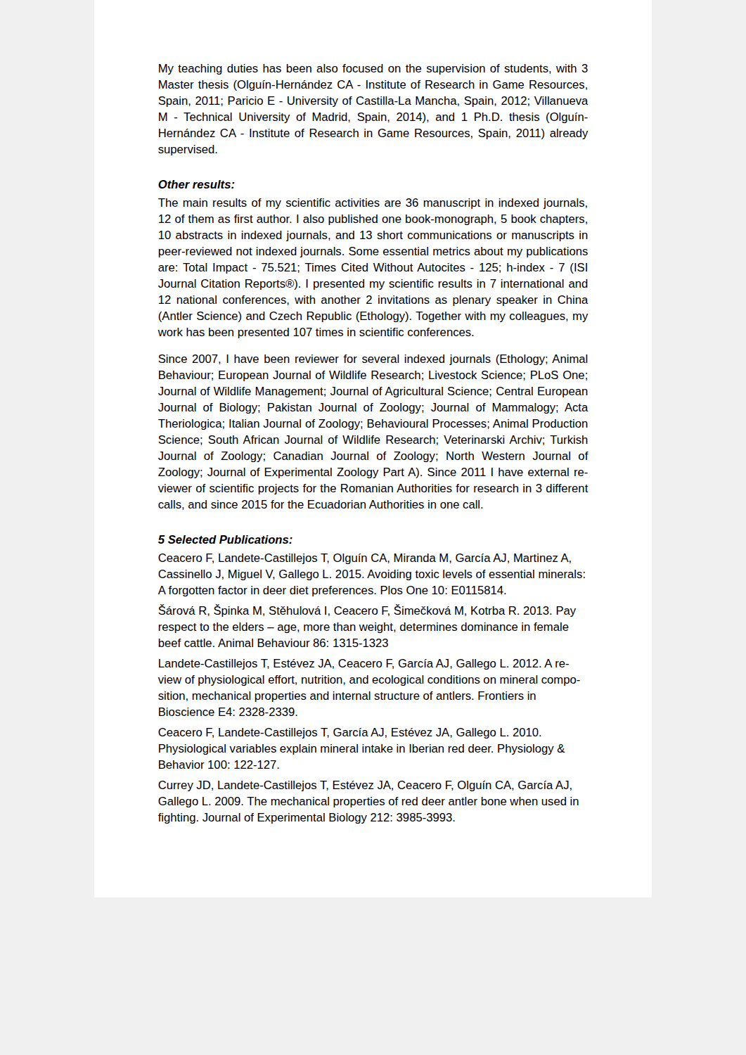My teaching duties has been also focused on the supervision of students, with 3 Master thesis (Olguín-Hernández CA - Institute of Research in Game Resources, Spain, 2011; Paricio E - University of Castilla-La Mancha, Spain, 2012; Villanueva M - Technical University of Madrid, Spain, 2014), and 1 Ph.D. thesis (Olguín-Hernández CA - Institute of Research in Game Resources, Spain, 2011) already supervised.
Other results:
The main results of my scientific activities are 36 manuscript in indexed journals, 12 of them as first author. I also published one book-monograph, 5 book chapters, 10 abstracts in indexed journals, and 13 short communications or manuscripts in peer-reviewed not indexed journals. Some essential metrics about my publications are: Total Impact - 75.521; Times Cited Without Autocites - 125; h-index - 7 (ISI Journal Citation Reports®). I presented my scientific results in 7 international and 12 national conferences, with another 2 invitations as plenary speaker in China (Antler Science) and Czech Republic (Ethology). Together with my colleagues, my work has been presented 107 times in scientific conferences.
Since 2007, I have been reviewer for several indexed journals (Ethology; Animal Behaviour; European Journal of Wildlife Research; Livestock Science; PLoS One; Journal of Wildlife Management; Journal of Agricultural Science; Central European Journal of Biology; Pakistan Journal of Zoology; Journal of Mammalogy; Acta Theriologica; Italian Journal of Zoology; Behavioural Processes; Animal Production Science; South African Journal of Wildlife Research; Veterinarski Archiv; Turkish Journal of Zoology; Canadian Journal of Zoology; North Western Journal of Zoology; Journal of Experimental Zoology Part A). Since 2011 I have external reviewer of scientific projects for the Romanian Authorities for research in 3 different calls, and since 2015 for the Ecuadorian Authorities in one call.
5 Selected Publications:
Ceacero F, Landete-Castillejos T, Olguín CA, Miranda M, García AJ, Martinez A, Cassinello J, Miguel V, Gallego L. 2015. Avoiding toxic levels of essential minerals: A forgotten factor in deer diet preferences. Plos One 10: E0115814.
Šárová R, Špinka M, Stěhulová I, Ceacero F, Šimečková M, Kotrba R. 2013. Pay respect to the elders – age, more than weight, determines dominance in female beef cattle. Animal Behaviour 86: 1315-1323
Landete-Castillejos T, Estévez JA, Ceacero F, García AJ, Gallego L. 2012. A review of physiological effort, nutrition, and ecological conditions on mineral composition, mechanical properties and internal structure of antlers. Frontiers in Bioscience E4: 2328-2339.
Ceacero F, Landete-Castillejos T, García AJ, Estévez JA, Gallego L. 2010. Physiological variables explain mineral intake in Iberian red deer. Physiology & Behavior 100: 122-127.
Currey JD, Landete-Castillejos T, Estévez JA, Ceacero F, Olguín CA, García AJ, Gallego L. 2009. The mechanical properties of red deer antler bone when used in fighting. Journal of Experimental Biology 212: 3985-3993.